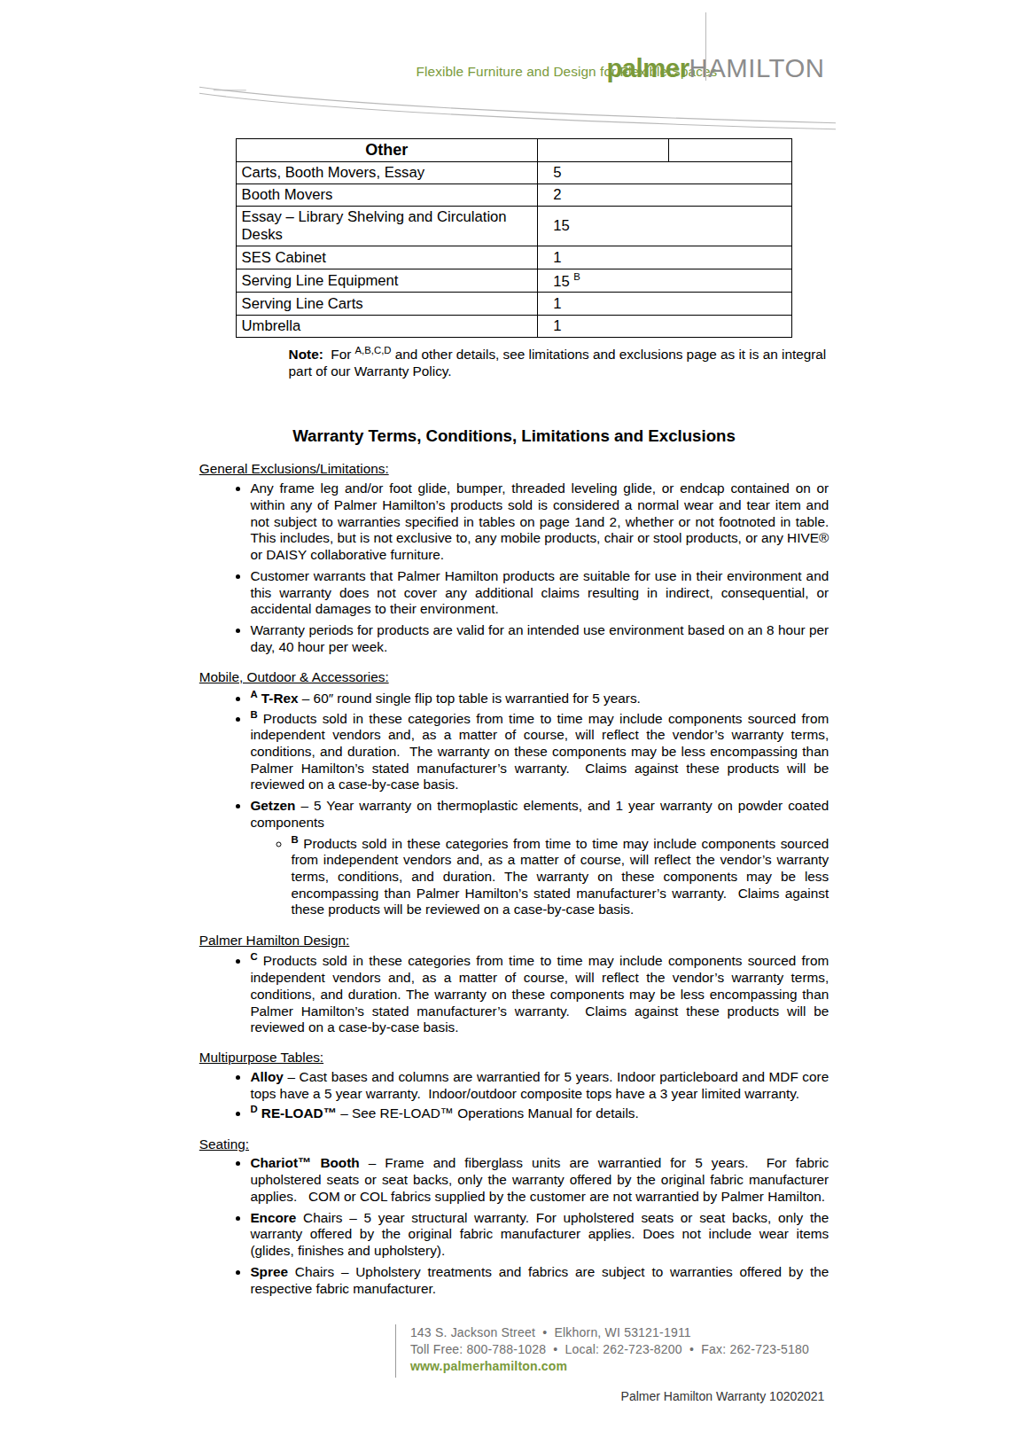Flexible Furniture and Design for Flexible Spaces
palmer HAMILTON
| Other | | |
| Carts, Booth Movers, Essay | 5 |
| Booth Movers | 2 |
| Essay – Library Shelving and Circulation Desks | 15 |
| SES Cabinet | 1 |
| Serving Line Equipment | 15 B |
| Serving Line Carts | 1 |
| Umbrella | 1 |
Note: For A,B,C,D and other details, see limitations and exclusions page as it is an integral part of our Warranty Policy.
Warranty Terms, Conditions, Limitations and Exclusions
General Exclusions/Limitations:
Any frame leg and/or foot glide, bumper, threaded leveling glide, or endcap contained on or within any of Palmer Hamilton’s products sold is considered a normal wear and tear item and not subject to warranties specified in tables on page 1and 2, whether or not footnoted in table. This includes, but is not exclusive to, any mobile products, chair or stool products, or any HIVE® or DAISY collaborative furniture.
Customer warrants that Palmer Hamilton products are suitable for use in their environment and this warranty does not cover any additional claims resulting in indirect, consequential, or accidental damages to their environment.
Warranty periods for products are valid for an intended use environment based on an 8 hour per day, 40 hour per week.
Mobile, Outdoor & Accessories:
A T-Rex – 60″ round single flip top table is warrantied for 5 years.
B Products sold in these categories from time to time may include components sourced from independent vendors and, as a matter of course, will reflect the vendor’s warranty terms, conditions, and duration. The warranty on these components may be less encompassing than Palmer Hamilton’s stated manufacturer’s warranty. Claims against these products will be reviewed on a case-by-case basis.
Getzen – 5 Year warranty on thermoplastic elements, and 1 year warranty on powder coated components
B Products sold in these categories from time to time may include components sourced from independent vendors and, as a matter of course, will reflect the vendor’s warranty terms, conditions, and duration. The warranty on these components may be less encompassing than Palmer Hamilton’s stated manufacturer’s warranty. Claims against these products will be reviewed on a case-by-case basis.
Palmer Hamilton Design:
C Products sold in these categories from time to time may include components sourced from independent vendors and, as a matter of course, will reflect the vendor’s warranty terms, conditions, and duration. The warranty on these components may be less encompassing than Palmer Hamilton’s stated manufacturer’s warranty. Claims against these products will be reviewed on a case-by-case basis.
Multipurpose Tables:
Alloy – Cast bases and columns are warrantied for 5 years. Indoor particleboard and MDF core tops have a 5 year warranty. Indoor/outdoor composite tops have a 3 year limited warranty.
D RE-LOAD™ – See RE-LOAD™ Operations Manual for details.
Seating:
Chariot™ Booth – Frame and fiberglass units are warrantied for 5 years. For fabric upholstered seats or seat backs, only the warranty offered by the original fabric manufacturer applies. COM or COL fabrics supplied by the customer are not warrantied by Palmer Hamilton.
Encore Chairs – 5 year structural warranty. For upholstered seats or seat backs, only the warranty offered by the original fabric manufacturer applies. Does not include wear items (glides, finishes and upholstery).
Spree Chairs – Upholstery treatments and fabrics are subject to warranties offered by the respective fabric manufacturer.
143 S. Jackson Street • Elkhorn, WI 53121-1911
Toll Free: 800-788-1028 • Local: 262-723-8200 • Fax: 262-723-5180
www.palmerhamilton.com
Palmer Hamilton Warranty 10202021